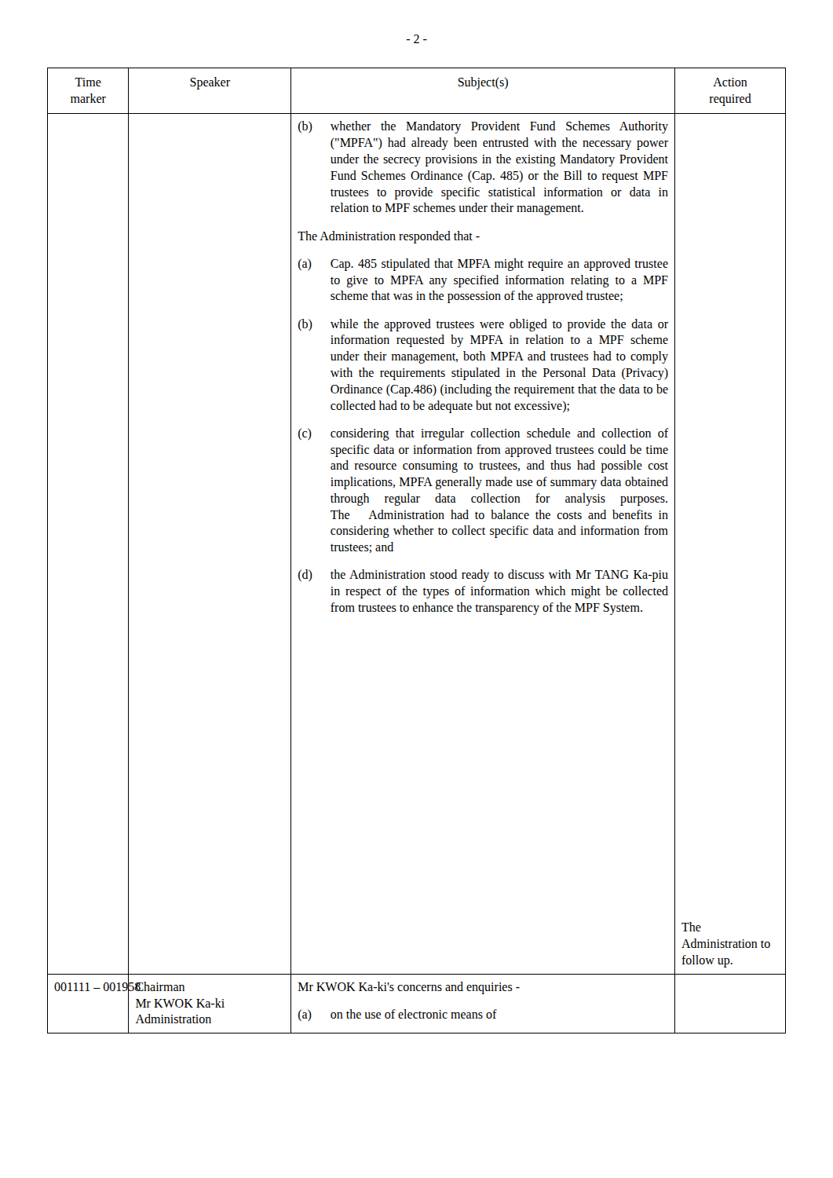- 2 -
| Time marker | Speaker | Subject(s) | Action required |
| --- | --- | --- | --- |
| | | (b) whether the Mandatory Provident Fund Schemes Authority ("MPFA") had already been entrusted with the necessary power under the secrecy provisions in the existing Mandatory Provident Fund Schemes Ordinance (Cap. 485) or the Bill to request MPF trustees to provide specific statistical information or data in relation to MPF schemes under their management. The Administration responded that - (a) Cap. 485 stipulated that MPFA might require an approved trustee to give to MPFA any specified information relating to a MPF scheme that was in the possession of the approved trustee; (b) while the approved trustees were obliged to provide the data or information requested by MPFA in relation to a MPF scheme under their management, both MPFA and trustees had to comply with the requirements stipulated in the Personal Data (Privacy) Ordinance (Cap.486) (including the requirement that the data to be collected had to be adequate but not excessive); (c) considering that irregular collection schedule and collection of specific data or information from approved trustees could be time and resource consuming to trustees, and thus had possible cost implications, MPFA generally made use of summary data obtained through regular data collection for analysis purposes. The Administration had to balance the costs and benefits in considering whether to collect specific data and information from trustees; and (d) the Administration stood ready to discuss with Mr TANG Ka-piu in respect of the types of information which might be collected from trustees to enhance the transparency of the MPF System. | The Administration to follow up. |
| 001111 – 001958 | Chairman Mr KWOK Ka-ki Administration | Mr KWOK Ka-ki's concerns and enquiries - (a) on the use of electronic means of | |